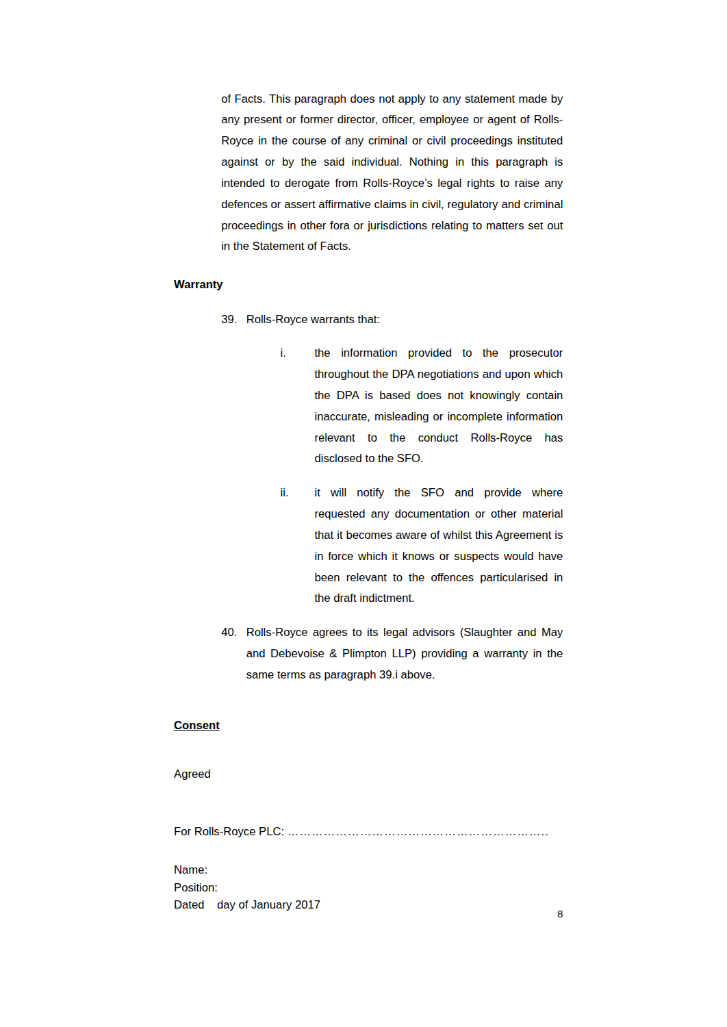of Facts. This paragraph does not apply to any statement made by any present or former director, officer, employee or agent of Rolls-Royce in the course of any criminal or civil proceedings instituted against or by the said individual. Nothing in this paragraph is intended to derogate from Rolls-Royce’s legal rights to raise any defences or assert affirmative claims in civil, regulatory and criminal proceedings in other fora or jurisdictions relating to matters set out in the Statement of Facts.
Warranty
39. Rolls-Royce warrants that:
i. the information provided to the prosecutor throughout the DPA negotiations and upon which the DPA is based does not knowingly contain inaccurate, misleading or incomplete information relevant to the conduct Rolls-Royce has disclosed to the SFO.
ii. it will notify the SFO and provide where requested any documentation or other material that it becomes aware of whilst this Agreement is in force which it knows or suspects would have been relevant to the offences particularised in the draft indictment.
40. Rolls-Royce agrees to its legal advisors (Slaughter and May and Debevoise & Plimpton LLP) providing a warranty in the same terms as paragraph 39.i above.
Consent
Agreed
For Rolls-Royce PLC: ………………………………………………………..
Name:
Position:
Dated day of January 2017
8